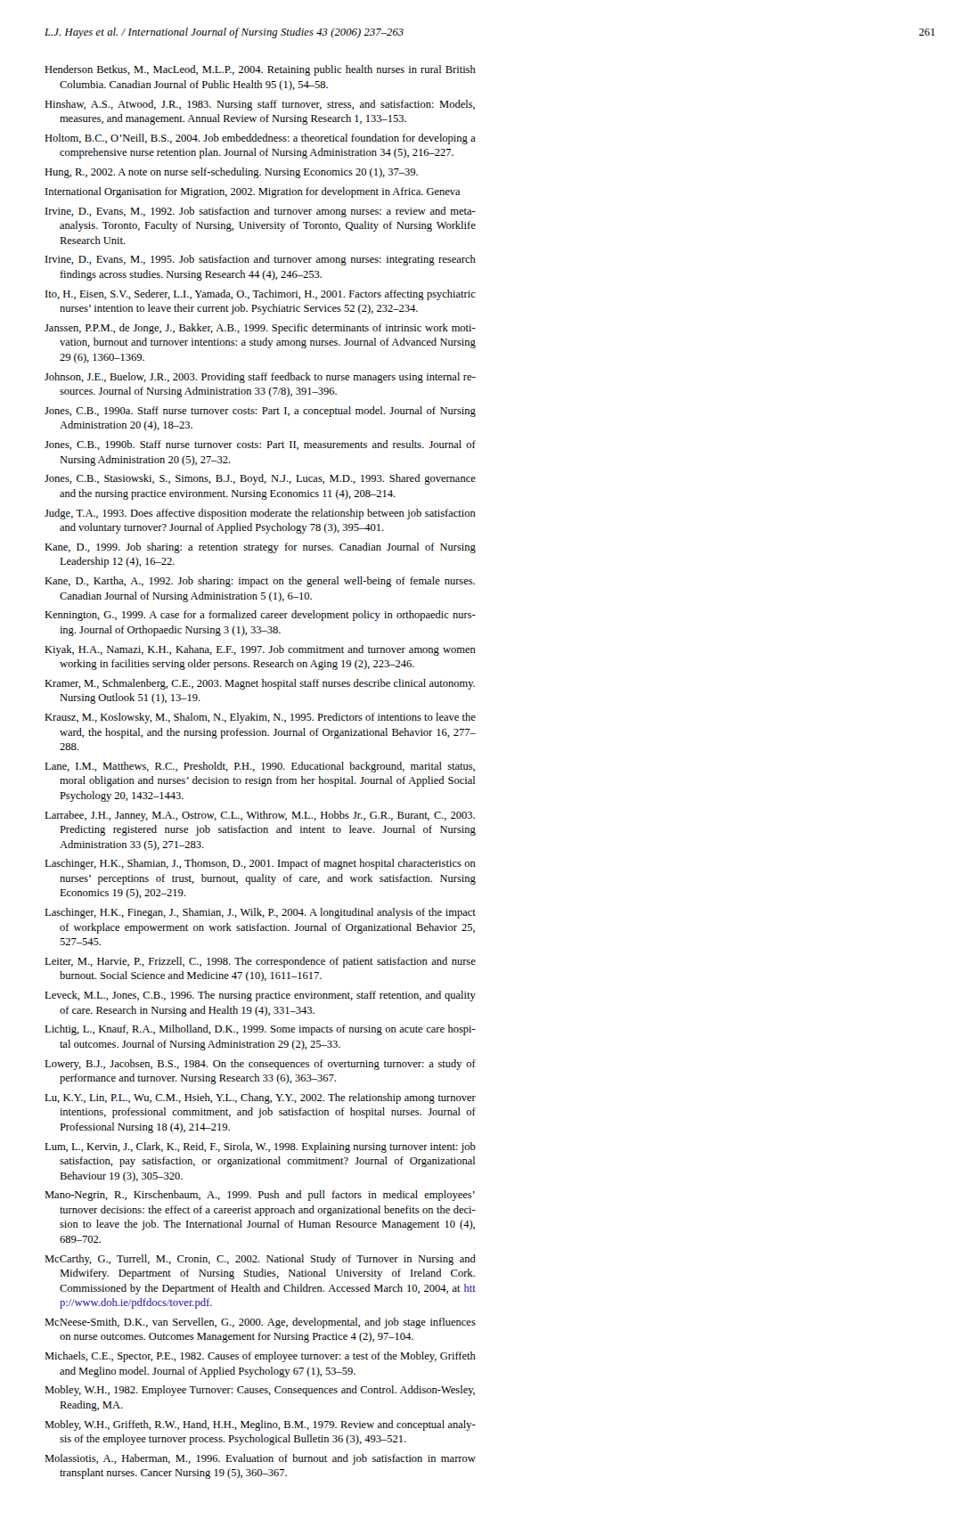L.J. Hayes et al. / International Journal of Nursing Studies 43 (2006) 237–263 261
Henderson Betkus, M., MacLeod, M.L.P., 2004. Retaining public health nurses in rural British Columbia. Canadian Journal of Public Health 95 (1), 54–58.
Hinshaw, A.S., Atwood, J.R., 1983. Nursing staff turnover, stress, and satisfaction: Models, measures, and management. Annual Review of Nursing Research 1, 133–153.
Holtom, B.C., O’Neill, B.S., 2004. Job embeddedness: a theoretical foundation for developing a comprehensive nurse retention plan. Journal of Nursing Administration 34 (5), 216–227.
Hung, R., 2002. A note on nurse self-scheduling. Nursing Economics 20 (1), 37–39.
International Organisation for Migration, 2002. Migration for development in Africa. Geneva
Irvine, D., Evans, M., 1992. Job satisfaction and turnover among nurses: a review and meta-analysis. Toronto, Faculty of Nursing, University of Toronto, Quality of Nursing Worklife Research Unit.
Irvine, D., Evans, M., 1995. Job satisfaction and turnover among nurses: integrating research findings across studies. Nursing Research 44 (4), 246–253.
Ito, H., Eisen, S.V., Sederer, L.I., Yamada, O., Tachimori, H., 2001. Factors affecting psychiatric nurses’ intention to leave their current job. Psychiatric Services 52 (2), 232–234.
Janssen, P.P.M., de Jonge, J., Bakker, A.B., 1999. Specific determinants of intrinsic work motivation, burnout and turnover intentions: a study among nurses. Journal of Advanced Nursing 29 (6), 1360–1369.
Johnson, J.E., Buelow, J.R., 2003. Providing staff feedback to nurse managers using internal resources. Journal of Nursing Administration 33 (7/8), 391–396.
Jones, C.B., 1990a. Staff nurse turnover costs: Part I, a conceptual model. Journal of Nursing Administration 20 (4), 18–23.
Jones, C.B., 1990b. Staff nurse turnover costs: Part II, measurements and results. Journal of Nursing Administration 20 (5), 27–32.
Jones, C.B., Stasiowski, S., Simons, B.J., Boyd, N.J., Lucas, M.D., 1993. Shared governance and the nursing practice environment. Nursing Economics 11 (4), 208–214.
Judge, T.A., 1993. Does affective disposition moderate the relationship between job satisfaction and voluntary turnover? Journal of Applied Psychology 78 (3), 395–401.
Kane, D., 1999. Job sharing: a retention strategy for nurses. Canadian Journal of Nursing Leadership 12 (4), 16–22.
Kane, D., Kartha, A., 1992. Job sharing: impact on the general well-being of female nurses. Canadian Journal of Nursing Administration 5 (1), 6–10.
Kennington, G., 1999. A case for a formalized career development policy in orthopaedic nursing. Journal of Orthopaedic Nursing 3 (1), 33–38.
Kiyak, H.A., Namazi, K.H., Kahana, E.F., 1997. Job commitment and turnover among women working in facilities serving older persons. Research on Aging 19 (2), 223–246.
Kramer, M., Schmalenberg, C.E., 2003. Magnet hospital staff nurses describe clinical autonomy. Nursing Outlook 51 (1), 13–19.
Krausz, M., Koslowsky, M., Shalom, N., Elyakim, N., 1995. Predictors of intentions to leave the ward, the hospital, and the nursing profession. Journal of Organizational Behavior 16, 277–288.
Lane, I.M., Matthews, R.C., Presholdt, P.H., 1990. Educational background, marital status, moral obligation and nurses’ decision to resign from her hospital. Journal of Applied Social Psychology 20, 1432–1443.
Larrabee, J.H., Janney, M.A., Ostrow, C.L., Withrow, M.L., Hobbs Jr., G.R., Burant, C., 2003. Predicting registered nurse job satisfaction and intent to leave. Journal of Nursing Administration 33 (5), 271–283.
Laschinger, H.K., Shamian, J., Thomson, D., 2001. Impact of magnet hospital characteristics on nurses’ perceptions of trust, burnout, quality of care, and work satisfaction. Nursing Economics 19 (5), 202–219.
Laschinger, H.K., Finegan, J., Shamian, J., Wilk, P., 2004. A longitudinal analysis of the impact of workplace empowerment on work satisfaction. Journal of Organizational Behavior 25, 527–545.
Leiter, M., Harvie, P., Frizzell, C., 1998. The correspondence of patient satisfaction and nurse burnout. Social Science and Medicine 47 (10), 1611–1617.
Leveck, M.L., Jones, C.B., 1996. The nursing practice environment, staff retention, and quality of care. Research in Nursing and Health 19 (4), 331–343.
Lichtig, L., Knauf, R.A., Milholland, D.K., 1999. Some impacts of nursing on acute care hospital outcomes. Journal of Nursing Administration 29 (2), 25–33.
Lowery, B.J., Jacobsen, B.S., 1984. On the consequences of overturning turnover: a study of performance and turnover. Nursing Research 33 (6), 363–367.
Lu, K.Y., Lin, P.L., Wu, C.M., Hsieh, Y.L., Chang, Y.Y., 2002. The relationship among turnover intentions, professional commitment, and job satisfaction of hospital nurses. Journal of Professional Nursing 18 (4), 214–219.
Lum, L., Kervin, J., Clark, K., Reid, F., Sirola, W., 1998. Explaining nursing turnover intent: job satisfaction, pay satisfaction, or organizational commitment? Journal of Organizational Behaviour 19 (3), 305–320.
Mano-Negrin, R., Kirschenbaum, A., 1999. Push and pull factors in medical employees’ turnover decisions: the effect of a careerist approach and organizational benefits on the decision to leave the job. The International Journal of Human Resource Management 10 (4), 689–702.
McCarthy, G., Turrell, M., Cronin, C., 2002. National Study of Turnover in Nursing and Midwifery. Department of Nursing Studies, National University of Ireland Cork. Commissioned by the Department of Health and Children. Accessed March 10, 2004, at http://www.doh.ie/pdfdocs/tover.pdf.
McNeese-Smith, D.K., van Servellen, G., 2000. Age, developmental, and job stage influences on nurse outcomes. Outcomes Management for Nursing Practice 4 (2), 97–104.
Michaels, C.E., Spector, P.E., 1982. Causes of employee turnover: a test of the Mobley, Griffeth and Meglino model. Journal of Applied Psychology 67 (1), 53–59.
Mobley, W.H., 1982. Employee Turnover: Causes, Consequences and Control. Addison-Wesley, Reading, MA.
Mobley, W.H., Griffeth, R.W., Hand, H.H., Meglino, B.M., 1979. Review and conceptual analysis of the employee turnover process. Psychological Bulletin 36 (3), 493–521.
Molassiotis, A., Haberman, M., 1996. Evaluation of burnout and job satisfaction in marrow transplant nurses. Cancer Nursing 19 (5), 360–367.